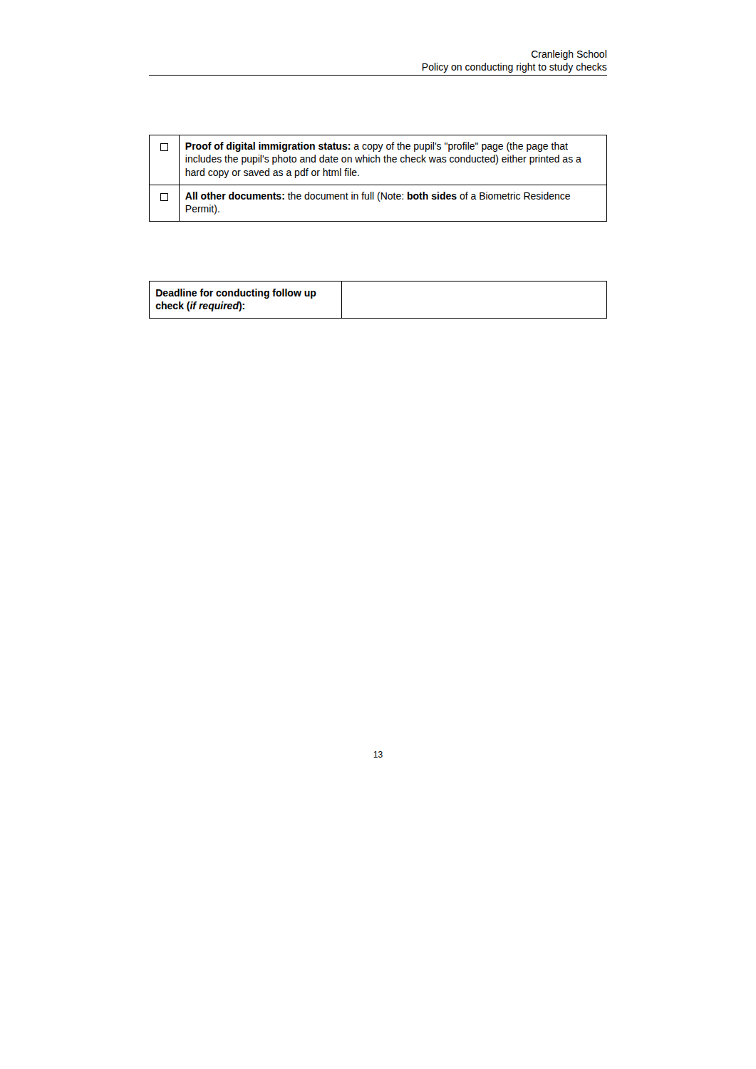Cranleigh School
Policy on conducting right to study checks
| | Proof of digital immigration status: a copy of the pupil's "profile" page (the page that includes the pupil's photo and date on which the check was conducted) either printed as a hard copy or saved as a pdf or html file. |
| | All other documents: the document in full (Note: both sides of a Biometric Residence Permit). |
| Deadline for conducting follow up check ( if required ): | |
13